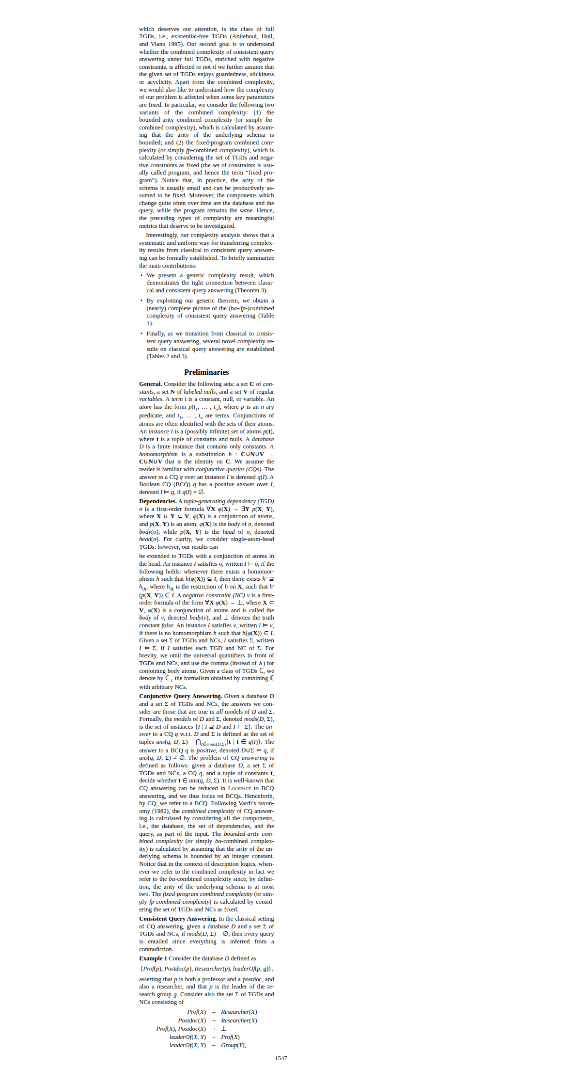which deserves our attention, is the class of full TGDs, i.e., existential-free TGDs (Abiteboul, Hull, and Vianu 1995). Our second goal is to understand whether the combined complexity of consistent query answering under full TGDs, enriched with negative constraints, is affected or not if we further assume that the given set of TGDs enjoys guardedness, stickiness or acyclicity. Apart from the combined complexity, we would also like to understand how the complexity of our problem is affected when some key parameters are fixed. In particular, we consider the following two variants of the combined complexity: (1) the bounded-arity combined complexity (or simply ba-combined complexity), which is calculated by assuming that the arity of the underlying schema is bounded; and (2) the fixed-program combined complexity (or simply fp-combined complexity), which is calculated by considering the set of TGDs and negative constraints as fixed (the set of constraints is usually called program, and hence the term “fixed program”). Notice that, in practice, the arity of the schema is usually small and can be productively assumed to be fixed. Moreover, the components which change quite often over time are the database and the query, while the program remains the same. Hence, the preceding types of complexity are meaningful metrics that deserve to be investigated.
Interestingly, our complexity analysis shows that a systematic and uniform way for transferring complexity results from classical to consistent query answering can be formally established. To briefly summarize the main contributions:
We present a generic complexity result, which demonstrates the tight connection between classical and consistent query answering (Theorem 3).
By exploiting our generic theorem, we obtain a (nearly) complete picture of the (ba-/fp-)combined complexity of consistent query answering (Table 1).
Finally, as we transition from classical to consistent query answering, several novel complexity results on classical query answering are established (Tables 2 and 3).
Preliminaries
General. Consider the following sets: a set C of constants, a set N of labeled nulls, and a set V of regular variables. A term t is a constant, null, or variable. An atom has the form p(t1, … , tn), where p is an n-ary predicate, and t1, … , tn are terms. Conjunctions of atoms are often identified with the sets of their atoms. An instance I is a (possibly infinite) set of atoms p(t), where t is a tuple of constants and nulls. A database D is a finite instance that contains only constants. A homomorphism is a substitution h : C∪N∪V → C∪N∪V that is the identity on C. We assume the reader is familiar with conjunctive queries (CQs). The answer to a CQ q over an instance I is denoted q(I). A Boolean CQ (BCQ) q has a positive answer over I, denoted I ⊨ q, if q(I) ≠ ∅.
Dependencies. A tuple-generating dependency (TGD) σ is a first-order formula ∀X φ(X) → ∃Y p(X, Y), where X ∪ Y ⊂ V, φ(X) is a conjunction of atoms, and p(X, Y) is an atom; φ(X) is the body of σ, denoted body(σ), while p(X, Y) is the head of σ, denoted head(σ). For clarity, we consider single-atom-head TGDs; however, our results can
be extended to TGDs with a conjunction of atoms in the head. An instance I satisfies σ, written I ⊨ σ, if the following holds: whenever there exists a homomorphism h such that h(φ(X)) ⊆ I, then there exists h′ ⊇ h|X, where h|X is the restriction of h on X, such that h′(p(X, Y)) ∈ I. A negative constraint (NC) ν is a first-order formula of the form ∀X φ(X) → ⊥, where X ⊂ V, φ(X) is a conjunction of atoms and is called the body of ν, denoted body(ν), and ⊥ denotes the truth constant false. An instance I satisfies ν, written I ⊨ ν, if there is no homomorphism h such that h(φ(X)) ⊆ I. Given a set Σ of TGDs and NCs, I satisfies Σ, written I ⊨ Σ, if I satisfies each TGD and NC of Σ. For brevity, we omit the universal quantifiers in front of TGDs and NCs, and use the comma (instead of ∧) for conjoining body atoms. Given a class of TGDs ℂ, we denote by ℂ⊥ the formalism obtained by combining ℂ with arbitrary NCs.
Conjunctive Query Answering. Given a database D and a set Σ of TGDs and NCs, the answers we consider are those that are true in all models of D and Σ. Formally, the models of D and Σ, denoted mods(D, Σ), is the set of instances {I | I ⊇ D and I ⊨ Σ}. The answer to a CQ q w.r.t. D and Σ is defined as the set of tuples ans(q, D, Σ) = ⋂I∈mods(D,Σ){t | t ∈ q(I)}. The answer to a BCQ q is positive, denoted D∪Σ ⊨ q, if ans(q, D, Σ) ≠ ∅. The problem of CQ answering is defined as follows: given a database D, a set Σ of TGDs and NCs, a CQ q, and a tuple of constants t, decide whether t ∈ ans(q, D, Σ). It is well-known that CQ answering can be reduced in Logspace to BCQ answering, and we thus focus on BCQs. Henceforth, by CQ, we refer to a BCQ. Following Vardi’s taxonomy (1982), the combined complexity of CQ answering is calculated by considering all the components, i.e., the database, the set of dependencies, and the query, as part of the input. The bounded-arity combined complexity (or simply ba-combined complexity) is calculated by assuming that the arity of the underlying schema is bounded by an integer constant. Notice that in the context of description logics, whenever we refer to the combined complexity in fact we refer to the ba-combined complexity since, by definition, the arity of the underlying schema is at most two. The fixed-program combined complexity (or simply fp-combined complexity) is calculated by considering the set of TGDs and NCs as fixed.
Consistent Query Answering. In the classical setting of CQ answering, given a database D and a set Σ of TGDs and NCs, if mods(D, Σ) = ∅, then every query is entailed since everything is inferred from a contradiction.
Example 1 Consider the database D defined as
{Prof(p), Postdoc(p), Researcher(p), leaderOf(p, g)},
asserting that p is both a professor and a postdoc, and also a researcher, and that p is the leader of the research group g. Consider also the set Σ of TGDs and NCs consisting of
| Prof ( X ) | → | Researcher ( X ) |
| Postdoc ( X ) | → | Researcher ( X ) |
| Prof ( X ), Postdoc ( X ) | → | ⊥ |
| leaderOf ( X , Y ) | → | Prof ( X ) |
| leaderOf ( X , Y ) | → | Group ( Y ), |
1547